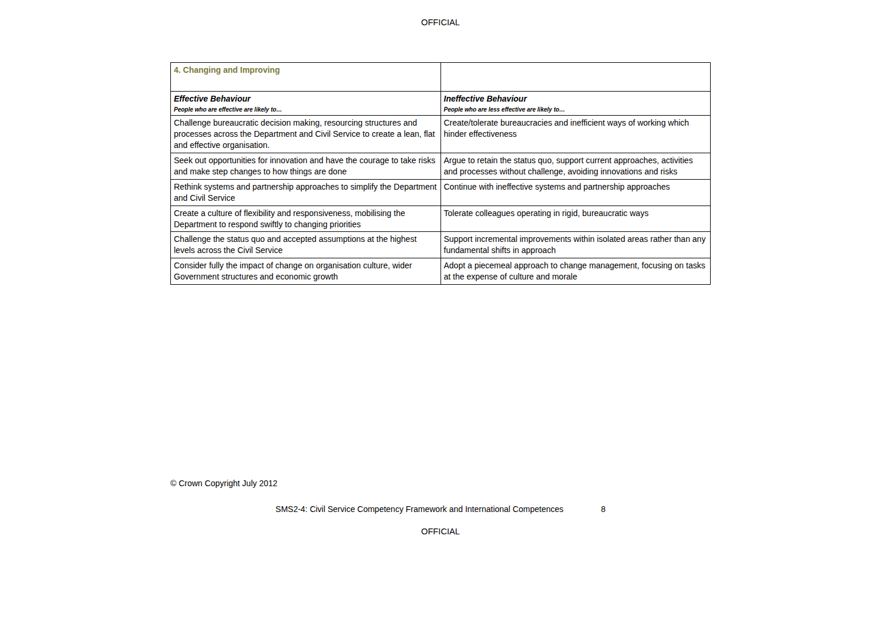OFFICIAL
| 4. Changing and Improving | |
| Effective Behaviour People who are effective are likely to… | Ineffective Behaviour People who are less effective are likely to… |
| Challenge bureaucratic decision making, resourcing structures and processes across the Department and Civil Service to create a lean, flat and effective organisation. | Create/tolerate bureaucracies and inefficient ways of working which hinder effectiveness |
| Seek out opportunities for innovation and have the courage to take risks and make step changes to how things are done | Argue to retain the status quo, support current approaches, activities and processes without challenge, avoiding innovations and risks |
| Rethink systems and partnership approaches to simplify the Department and Civil Service | Continue with ineffective systems and partnership approaches |
| Create a culture of flexibility and responsiveness, mobilising the Department to respond swiftly to changing priorities | Tolerate colleagues operating in rigid, bureaucratic ways |
| Challenge the status quo and accepted assumptions at the highest levels across the Civil Service | Support incremental improvements within isolated areas rather than any fundamental shifts in approach |
| Consider fully the impact of change on organisation culture, wider Government structures and economic growth | Adopt a piecemeal approach to change management, focusing on tasks at the expense of culture and morale |
© Crown Copyright July 2012
SMS2-4: Civil Service Competency Framework and International Competences 8
OFFICIAL